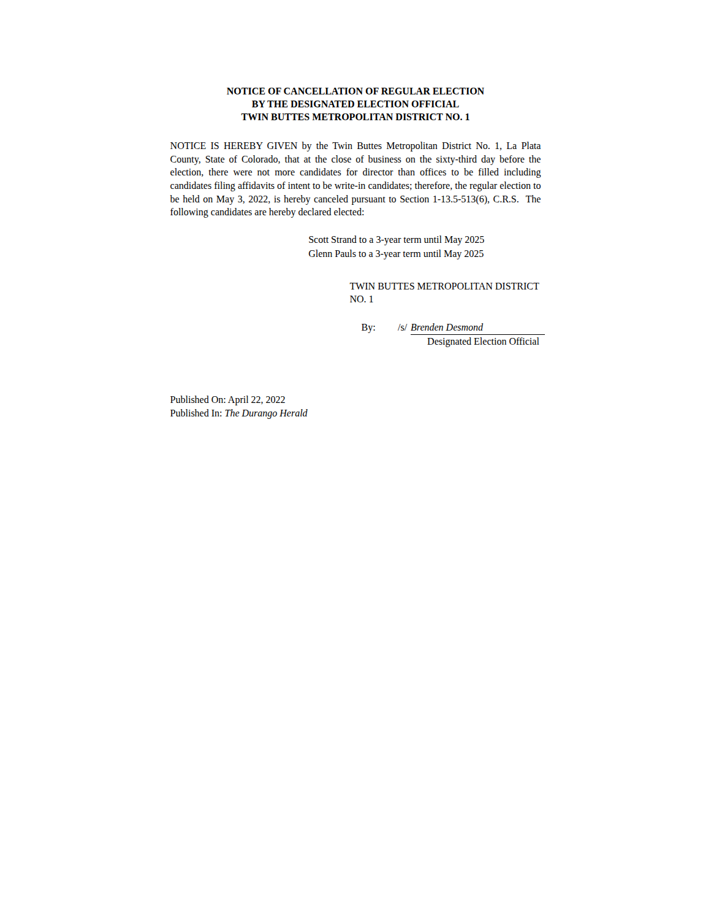NOTICE OF CANCELLATION OF REGULAR ELECTION
BY THE DESIGNATED ELECTION OFFICIAL
TWIN BUTTES METROPOLITAN DISTRICT NO. 1
NOTICE IS HEREBY GIVEN by the Twin Buttes Metropolitan District No. 1, La Plata County, State of Colorado, that at the close of business on the sixty-third day before the election, there were not more candidates for director than offices to be filled including candidates filing affidavits of intent to be write-in candidates; therefore, the regular election to be held on May 3, 2022, is hereby canceled pursuant to Section 1-13.5-513(6), C.R.S. The following candidates are hereby declared elected:
Scott Strand to a 3-year term until May 2025
Glenn Pauls to a 3-year term until May 2025
TWIN BUTTES METROPOLITAN DISTRICT NO. 1
By: /s/ Brenden Desmond
Designated Election Official
Published On: April 22, 2022
Published In: The Durango Herald